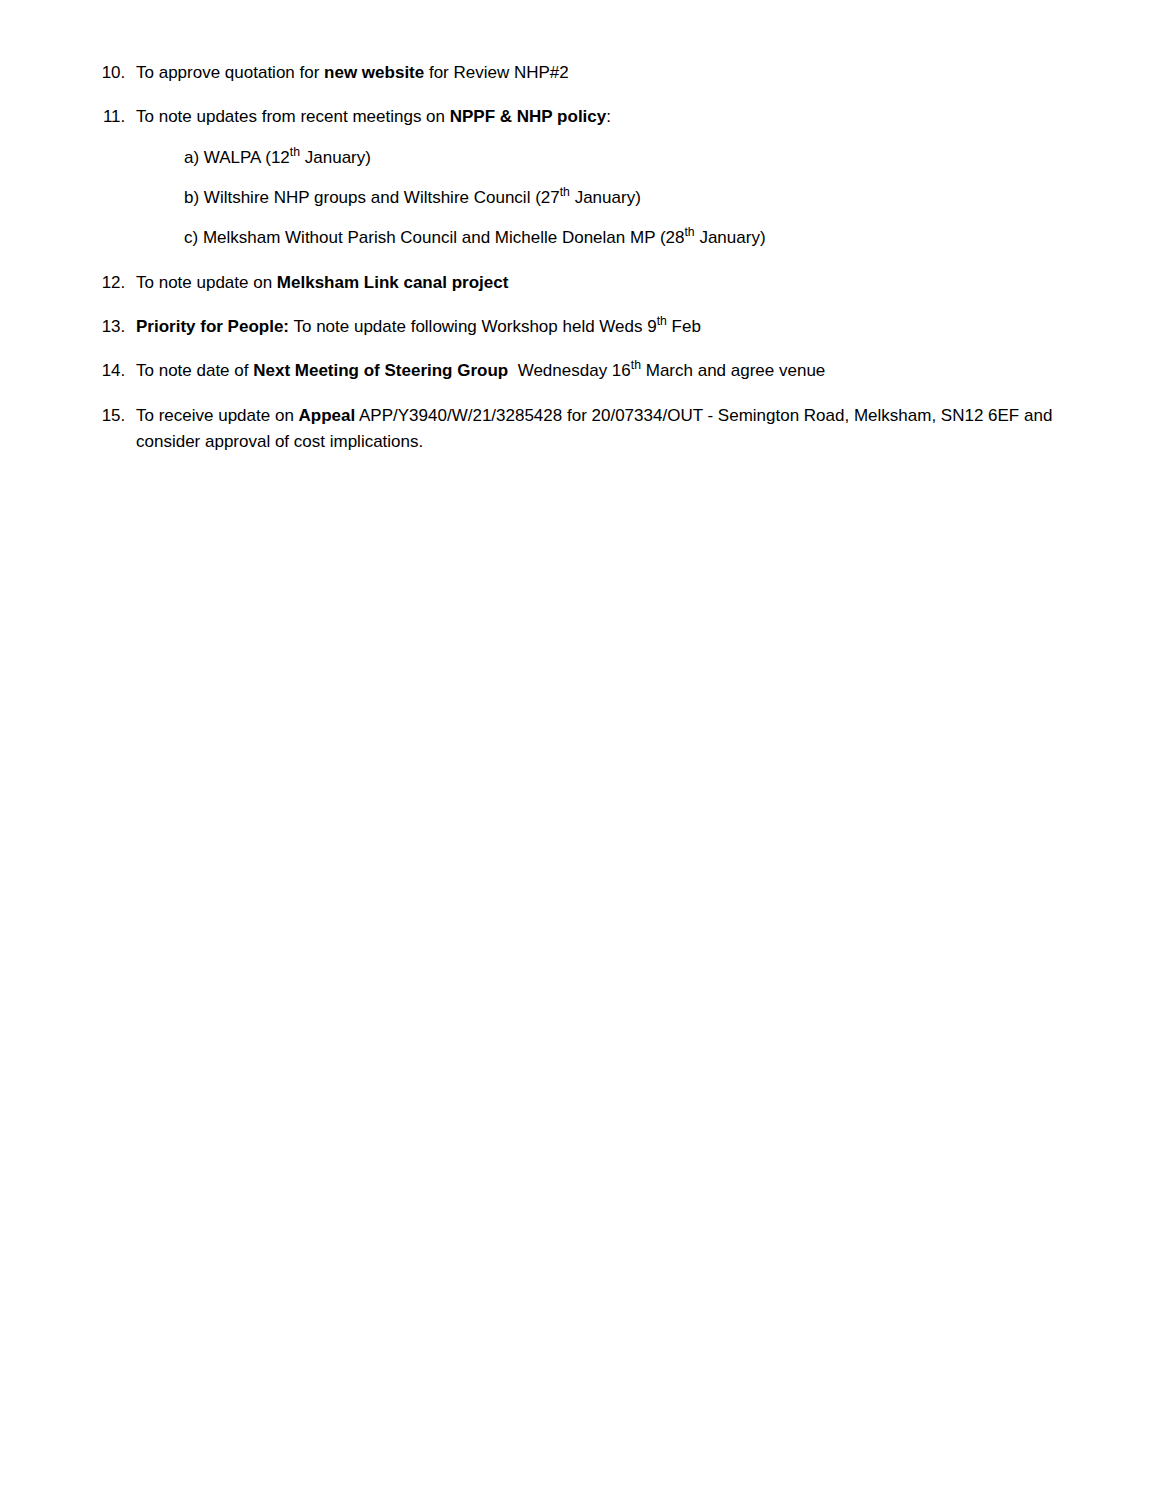To approve quotation for new website for Review NHP#2
To note updates from recent meetings on NPPF & NHP policy:
a) WALPA (12th January)
b) Wiltshire NHP groups and Wiltshire Council (27th January)
c) Melksham Without Parish Council and Michelle Donelan MP (28th January)
To note update on Melksham Link canal project
Priority for People: To note update following Workshop held Weds 9th Feb
To note date of Next Meeting of Steering Group Wednesday 16th March and agree venue
To receive update on Appeal APP/Y3940/W/21/3285428 for 20/07334/OUT - Semington Road, Melksham, SN12 6EF and consider approval of cost implications.